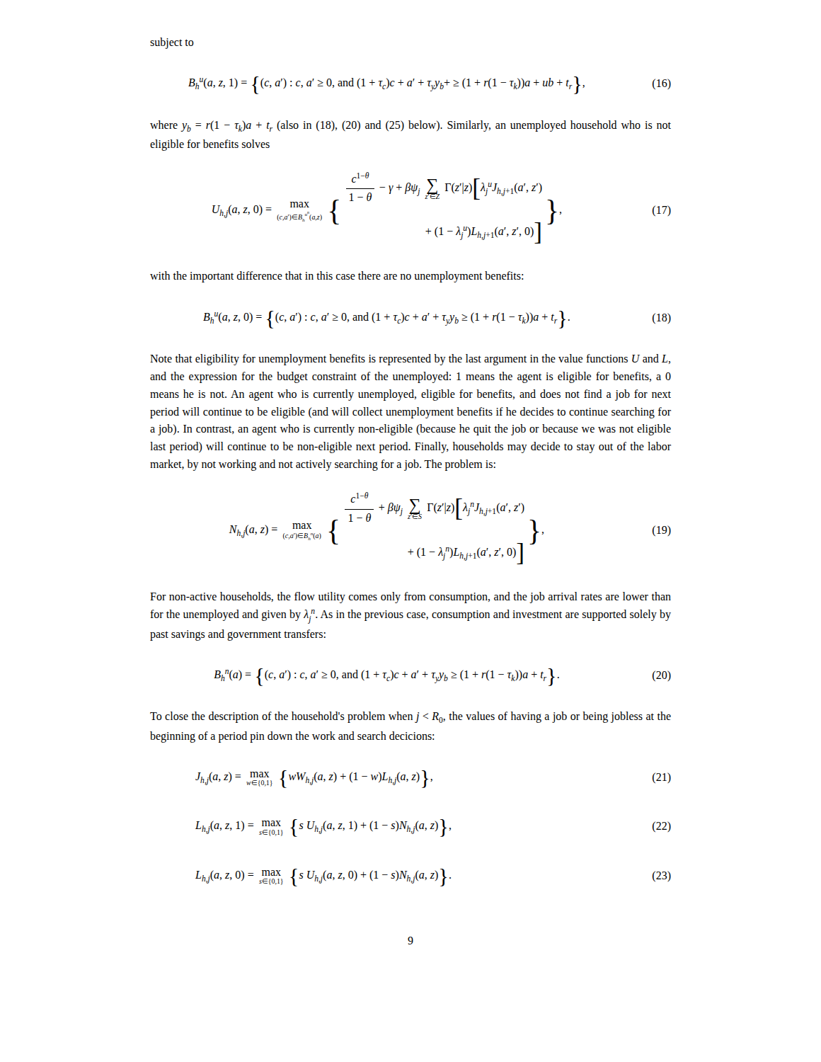subject to
Bhu(a, z, 1) = {(c, a′) : c, a′ ≥ 0, and (1 + τc)c + a′ + τyyb+ ≥ (1 + r(1 − τk))a + ub + tr},
(16)
where yb = r(1 − τk)a + tr (also in (18), (20) and (25) below). Similarly, an unemployed household who is not eligible for benefits solves
Uh,j(a, z, 0) = max(c,a′)∈Bhun(a,z) { c1−θ 1 − θ − γ + βψj ∑z′∈Z Γ(z′|z)[λjuJh,j+1(a′, z′) + (1 − λju)Lh,j+1(a′, z′, 0)] },
(17)
with the important difference that in this case there are no unemployment benefits:
Bhu(a, z, 0) = {(c, a′) : c, a′ ≥ 0, and (1 + τc)c + a′ + τyyb ≥ (1 + r(1 − τk))a + tr}.
(18)
Note that eligibility for unemployment benefits is represented by the last argument in the value functions U and L, and the expression for the budget constraint of the unemployed: 1 means the agent is eligible for benefits, a 0 means he is not. An agent who is currently unemployed, eligible for benefits, and does not find a job for next period will continue to be eligible (and will collect unemployment benefits if he decides to continue searching for a job). In contrast, an agent who is currently non-eligible (because he quit the job or because we was not eligible last period) will continue to be non-eligible next period. Finally, households may decide to stay out of the labor market, by not working and not actively searching for a job. The problem is:
Nh,j(a, z) = max(c,a′)∈Bhn(a) { c1−θ 1 − θ + βψj ∑z′∈S Γ(z′|z)[λjnJh,j+1(a′, z′) + (1 − λjn)Lh,j+1(a′, z′, 0)] },
(19)
For non-active households, the flow utility comes only from consumption, and the job arrival rates are lower than for the unemployed and given by λjn. As in the previous case, consumption and investment are supported solely by past savings and government transfers:
Bhn(a) = {(c, a′) : c, a′ ≥ 0, and (1 + τc)c + a′ + τyyb ≥ (1 + r(1 − τk))a + tr}.
(20)
To close the description of the household's problem when j < R0, the values of having a job or being jobless at the beginning of a period pin down the work and search decicions:
Jh,j(a, z) = max w∈{0,1} {wWh,j(a, z) + (1 − w)Lh,j(a, z)},
(21)
Lh,j(a, z, 1) = max s∈{0,1} {s Uh,j(a, z, 1) + (1 − s)Nh,j(a, z)},
(22)
Lh,j(a, z, 0) = max s∈{0,1} {s Uh,j(a, z, 0) + (1 − s)Nh,j(a, z)}.
(23)
9